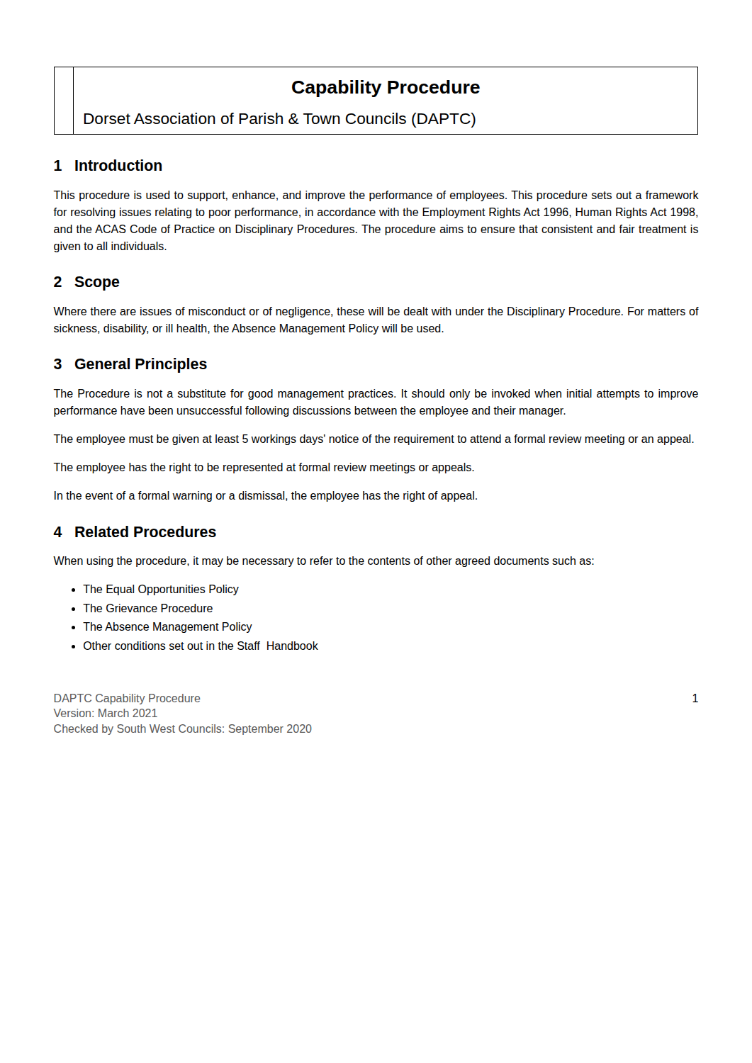Capability Procedure
Dorset Association of Parish & Town Councils (DAPTC)
1 Introduction
This procedure is used to support, enhance, and improve the performance of employees. This procedure sets out a framework for resolving issues relating to poor performance, in accordance with the Employment Rights Act 1996, Human Rights Act 1998, and the ACAS Code of Practice on Disciplinary Procedures. The procedure aims to ensure that consistent and fair treatment is given to all individuals.
2 Scope
Where there are issues of misconduct or of negligence, these will be dealt with under the Disciplinary Procedure. For matters of sickness, disability, or ill health, the Absence Management Policy will be used.
3 General Principles
The Procedure is not a substitute for good management practices. It should only be invoked when initial attempts to improve performance have been unsuccessful following discussions between the employee and their manager.
The employee must be given at least 5 workings days' notice of the requirement to attend a formal review meeting or an appeal.
The employee has the right to be represented at formal review meetings or appeals.
In the event of a formal warning or a dismissal, the employee has the right of appeal.
4 Related Procedures
When using the procedure, it may be necessary to refer to the contents of other agreed documents such as:
The Equal Opportunities Policy
The Grievance Procedure
The Absence Management Policy
Other conditions set out in the Staff Handbook
DAPTC Capability Procedure
Version: March 2021
Checked by South West Councils: September 2020
1